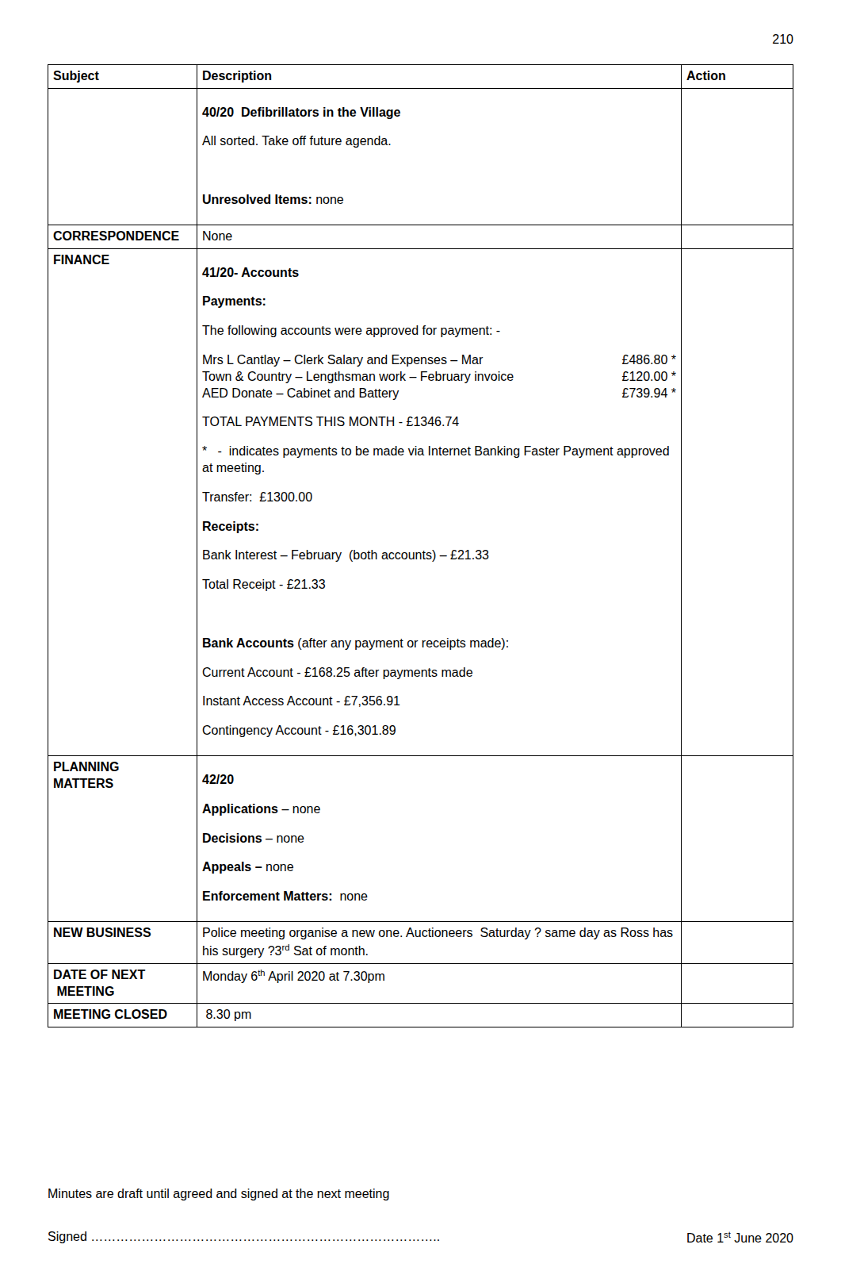210
| Subject | Description | Action |
| --- | --- | --- |
| | 40/20 Defibrillators in the Village All sorted. Take off future agenda. Unresolved Items: none | |
| CORRESPONDENCE | None | |
| FINANCE | 41/20- Accounts Payments: The following accounts were approved for payment: - Mrs L Cantlay – Clerk Salary and Expenses – Mar £486.80 * Town & Country – Lengthsman work – February invoice £120.00 * AED Donate – Cabinet and Battery £739.94 * TOTAL PAYMENTS THIS MONTH - £1346.74 * - indicates payments to be made via Internet Banking Faster Payment approved at meeting. Transfer: £1300.00 Receipts: Bank Interest – February (both accounts) – £21.33 Total Receipt - £21.33 Bank Accounts (after any payment or receipts made): Current Account - £168.25 after payments made Instant Access Account - £7,356.91 Contingency Account - £16,301.89 | |
| PLANNING MATTERS | 42/20 Applications – none Decisions – none Appeals – none Enforcement Matters: none | |
| NEW BUSINESS | Police meeting organise a new one. Auctioneers Saturday ? same day as Ross has his surgery ?3 rd Sat of month. | |
| DATE OF NEXT MEETING | Monday 6 th April 2020 at 7.30pm | |
| MEETING CLOSED | 8.30 pm | |
Minutes are draft until agreed and signed at the next meeting
Signed ……………………………………………………………………….. Date 1st June 2020